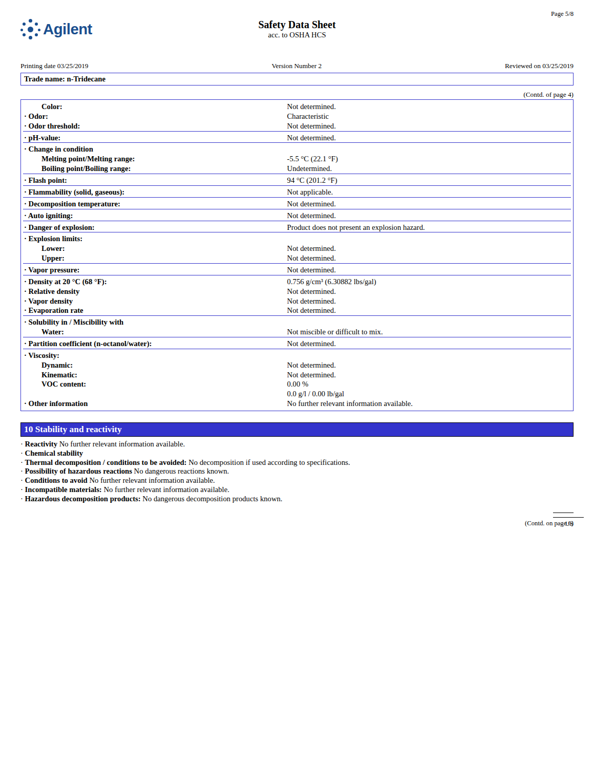Page 5/8
Agilent
Safety Data Sheet
acc. to OSHA HCS
Printing date 03/25/2019
Version Number 2
Reviewed on 03/25/2019
Trade name: n-Tridecane
(Contd. of page 4)
| Color: | Not determined. |
| · Odor: | Characteristic |
| · Odor threshold: | Not determined. |
| · pH-value: | Not determined. |
| · Change in condition | |
| Melting point/Melting range: | -5.5 °C (22.1 °F) |
| Boiling point/Boiling range: | Undetermined. |
| · Flash point: | 94 °C (201.2 °F) |
| · Flammability (solid, gaseous): | Not applicable. |
| · Decomposition temperature: | Not determined. |
| · Auto igniting: | Not determined. |
| · Danger of explosion: | Product does not present an explosion hazard. |
| · Explosion limits: | |
| Lower: | Not determined. |
| Upper: | Not determined. |
| · Vapor pressure: | Not determined. |
| · Density at 20 °C (68 °F): | 0.756 g/cm³ (6.30882 lbs/gal) |
| · Relative density | Not determined. |
| · Vapor density | Not determined. |
| · Evaporation rate | Not determined. |
| · Solubility in / Miscibility with | |
| Water: | Not miscible or difficult to mix. |
| · Partition coefficient (n-octanol/water): | Not determined. |
| · Viscosity: | |
| Dynamic: | Not determined. |
| Kinematic: | Not determined. |
| VOC content: | 0.00 % |
| | 0.0 g/l / 0.00 lb/gal |
| · Other information | No further relevant information available. |
10 Stability and reactivity
· Reactivity No further relevant information available.
· Chemical stability
· Thermal decomposition / conditions to be avoided: No decomposition if used according to specifications.
· Possibility of hazardous reactions No dangerous reactions known.
· Conditions to avoid No further relevant information available.
· Incompatible materials: No further relevant information available.
· Hazardous decomposition products: No dangerous decomposition products known.
US
(Contd. on page 6)